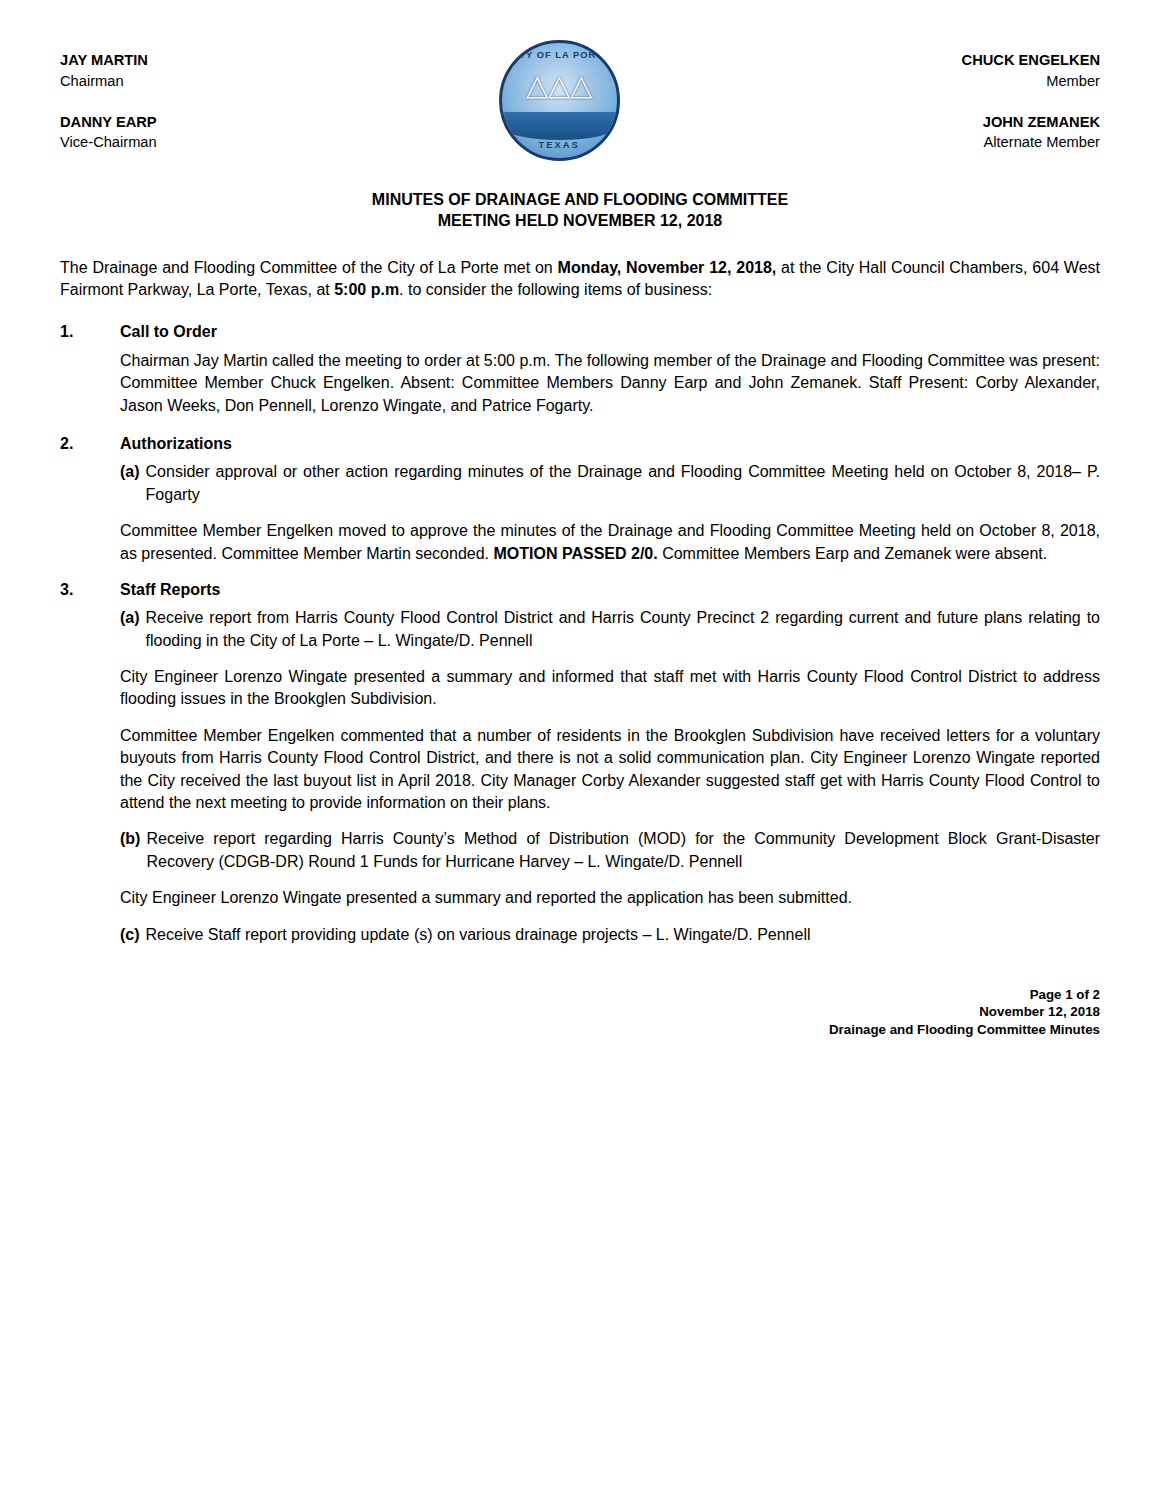JAY MARTIN
Chairman
DANNY EARP
Vice-Chairman
CITY OF LA PORTE
△△△
TEXAS
CHUCK ENGELKEN
Member
JOHN ZEMANEK
Alternate Member
MINUTES OF DRAINAGE AND FLOODING COMMITTEE
MEETING HELD NOVEMBER 12, 2018
The Drainage and Flooding Committee of the City of La Porte met on Monday, November 12, 2018, at the City Hall Council Chambers, 604 West Fairmont Parkway, La Porte, Texas, at 5:00 p.m. to consider the following items of business:
1.
Call to Order
Chairman Jay Martin called the meeting to order at 5:00 p.m. The following member of the Drainage and Flooding Committee was present: Committee Member Chuck Engelken. Absent: Committee Members Danny Earp and John Zemanek. Staff Present: Corby Alexander, Jason Weeks, Don Pennell, Lorenzo Wingate, and Patrice Fogarty.
2.
Authorizations
(a)
Consider approval or other action regarding minutes of the Drainage and Flooding Committee Meeting held on October 8, 2018– P. Fogarty
Committee Member Engelken moved to approve the minutes of the Drainage and Flooding Committee Meeting held on October 8, 2018, as presented. Committee Member Martin seconded. MOTION PASSED 2/0. Committee Members Earp and Zemanek were absent.
3.
Staff Reports
(a)
Receive report from Harris County Flood Control District and Harris County Precinct 2 regarding current and future plans relating to flooding in the City of La Porte – L. Wingate/D. Pennell
City Engineer Lorenzo Wingate presented a summary and informed that staff met with Harris County Flood Control District to address flooding issues in the Brookglen Subdivision.
Committee Member Engelken commented that a number of residents in the Brookglen Subdivision have received letters for a voluntary buyouts from Harris County Flood Control District, and there is not a solid communication plan. City Engineer Lorenzo Wingate reported the City received the last buyout list in April 2018. City Manager Corby Alexander suggested staff get with Harris County Flood Control to attend the next meeting to provide information on their plans.
(b)
Receive report regarding Harris County’s Method of Distribution (MOD) for the Community Development Block Grant-Disaster Recovery (CDGB-DR) Round 1 Funds for Hurricane Harvey – L. Wingate/D. Pennell
City Engineer Lorenzo Wingate presented a summary and reported the application has been submitted.
(c)
Receive Staff report providing update (s) on various drainage projects – L. Wingate/D. Pennell
Page 1 of 2
November 12, 2018
Drainage and Flooding Committee Minutes